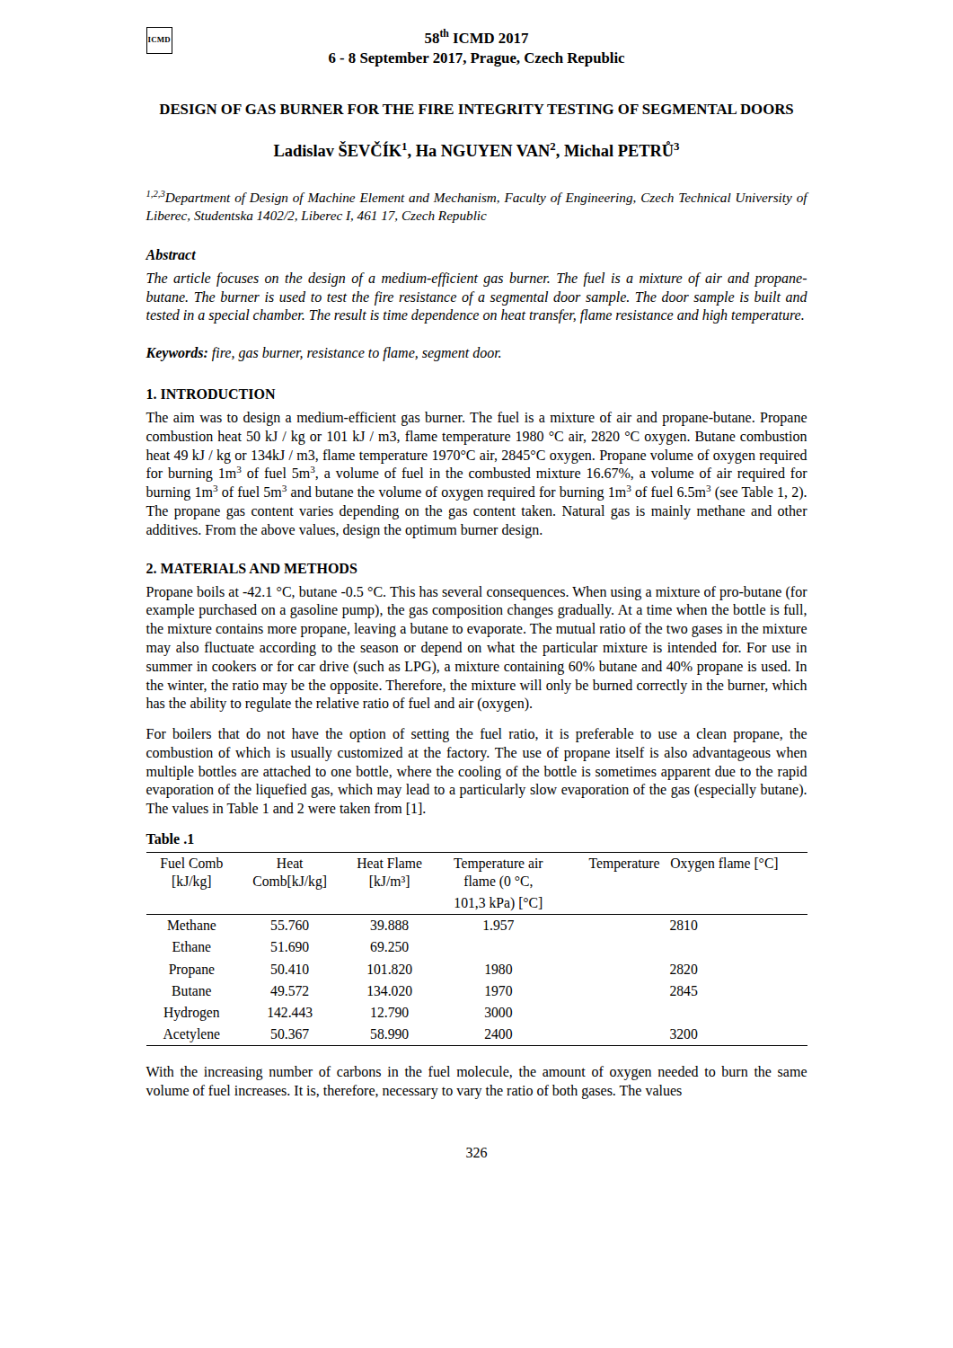ICMD
58th ICMD 2017
6 - 8 September 2017, Prague, Czech Republic
Design of Gas Burner for the Fire Integrity Testing of Segmental Doors
Ladislav ŠEVČÍK1, Ha NGUYEN VAN2, Michal PETRŮ3
1,2,3Department of Design of Machine Element and Mechanism, Faculty of Engineering, Czech Technical University of Liberec, Studentska 1402/2, Liberec I, 461 17, Czech Republic
Abstract
The article focuses on the design of a medium-efficient gas burner. The fuel is a mixture of air and propane-butane. The burner is used to test the fire resistance of a segmental door sample. The door sample is built and tested in a special chamber. The result is time dependence on heat transfer, flame resistance and high temperature.
Keywords: fire, gas burner, resistance to flame, segment door.
1. Introduction
The aim was to design a medium-efficient gas burner. The fuel is a mixture of air and propane-butane. Propane combustion heat 50 kJ / kg or 101 kJ / m3, flame temperature 1980 °C air, 2820 °C oxygen. Butane combustion heat 49 kJ / kg or 134kJ / m3, flame temperature 1970°C air, 2845°C oxygen. Propane volume of oxygen required for burning 1m3 of fuel 5m3, a volume of fuel in the combusted mixture 16.67%, a volume of air required for burning 1m3 of fuel 5m3 and butane the volume of oxygen required for burning 1m3 of fuel 6.5m3 (see Table 1, 2). The propane gas content varies depending on the gas content taken. Natural gas is mainly methane and other additives. From the above values, design the optimum burner design.
2. Materials and Methods
Propane boils at -42.1 °C, butane -0.5 °C. This has several consequences. When using a mixture of pro-butane (for example purchased on a gasoline pump), the gas composition changes gradually. At a time when the bottle is full, the mixture contains more propane, leaving a butane to evaporate. The mutual ratio of the two gases in the mixture may also fluctuate according to the season or depend on what the particular mixture is intended for. For use in summer in cookers or for car drive (such as LPG), a mixture containing 60% butane and 40% propane is used. In the winter, the ratio may be the opposite. Therefore, the mixture will only be burned correctly in the burner, which has the ability to regulate the relative ratio of fuel and air (oxygen).
For boilers that do not have the option of setting the fuel ratio, it is preferable to use a clean propane, the combustion of which is usually customized at the factory. The use of propane itself is also advantageous when multiple bottles are attached to one bottle, where the cooling of the bottle is sometimes apparent due to the rapid evaporation of the liquefied gas, which may lead to a particularly slow evaporation of the gas (especially butane). The values in Table 1 and 2 were taken from [1].
Table .1
| Fuel Comb [kJ/kg] | Heat Comb[kJ/kg] | Heat Flame [kJ/m³] | Temperature air flame (0 °C, | Temperature Oxygen flame [°C] |
| --- | --- | --- | --- | --- |
| | | | 101,3 kPa) [°C] | |
| Methane | 55.760 | 39.888 | 1.957 | 2810 |
| Ethane | 51.690 | 69.250 | | |
| Propane | 50.410 | 101.820 | 1980 | 2820 |
| Butane | 49.572 | 134.020 | 1970 | 2845 |
| Hydrogen | 142.443 | 12.790 | 3000 | |
| Acetylene | 50.367 | 58.990 | 2400 | 3200 |
With the increasing number of carbons in the fuel molecule, the amount of oxygen needed to burn the same volume of fuel increases. It is, therefore, necessary to vary the ratio of both gases. The values
326